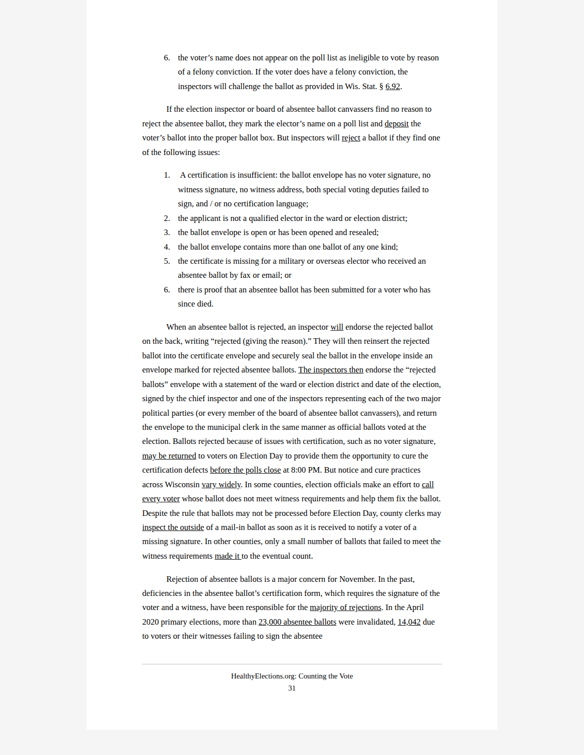the voter’s name does not appear on the poll list as ineligible to vote by reason of a felony conviction. If the voter does have a felony conviction, the inspectors will challenge the ballot as provided in Wis. Stat. § 6.92.
If the election inspector or board of absentee ballot canvassers find no reason to reject the absentee ballot, they mark the elector’s name on a poll list and deposit the voter’s ballot into the proper ballot box. But inspectors will reject a ballot if they find one of the following issues:
A certification is insufficient: the ballot envelope has no voter signature, no witness signature, no witness address, both special voting deputies failed to sign, and / or no certification language;
the applicant is not a qualified elector in the ward or election district;
the ballot envelope is open or has been opened and resealed;
the ballot envelope contains more than one ballot of any one kind;
the certificate is missing for a military or overseas elector who received an absentee ballot by fax or email; or
there is proof that an absentee ballot has been submitted for a voter who has since died.
When an absentee ballot is rejected, an inspector will endorse the rejected ballot on the back, writing “rejected (giving the reason).” They will then reinsert the rejected ballot into the certificate envelope and securely seal the ballot in the envelope inside an envelope marked for rejected absentee ballots. The inspectors then endorse the “rejected ballots” envelope with a statement of the ward or election district and date of the election, signed by the chief inspector and one of the inspectors representing each of the two major political parties (or every member of the board of absentee ballot canvassers), and return the envelope to the municipal clerk in the same manner as official ballots voted at the election. Ballots rejected because of issues with certification, such as no voter signature, may be returned to voters on Election Day to provide them the opportunity to cure the certification defects before the polls close at 8:00 PM. But notice and cure practices across Wisconsin vary widely. In some counties, election officials make an effort to call every voter whose ballot does not meet witness requirements and help them fix the ballot. Despite the rule that ballots may not be processed before Election Day, county clerks may inspect the outside of a mail-in ballot as soon as it is received to notify a voter of a missing signature. In other counties, only a small number of ballots that failed to meet the witness requirements made it to the eventual count.
Rejection of absentee ballots is a major concern for November. In the past, deficiencies in the absentee ballot’s certification form, which requires the signature of the voter and a witness, have been responsible for the majority of rejections. In the April 2020 primary elections, more than 23,000 absentee ballots were invalidated, 14,042 due to voters or their witnesses failing to sign the absentee
HealthyElections.org: Counting the Vote
31